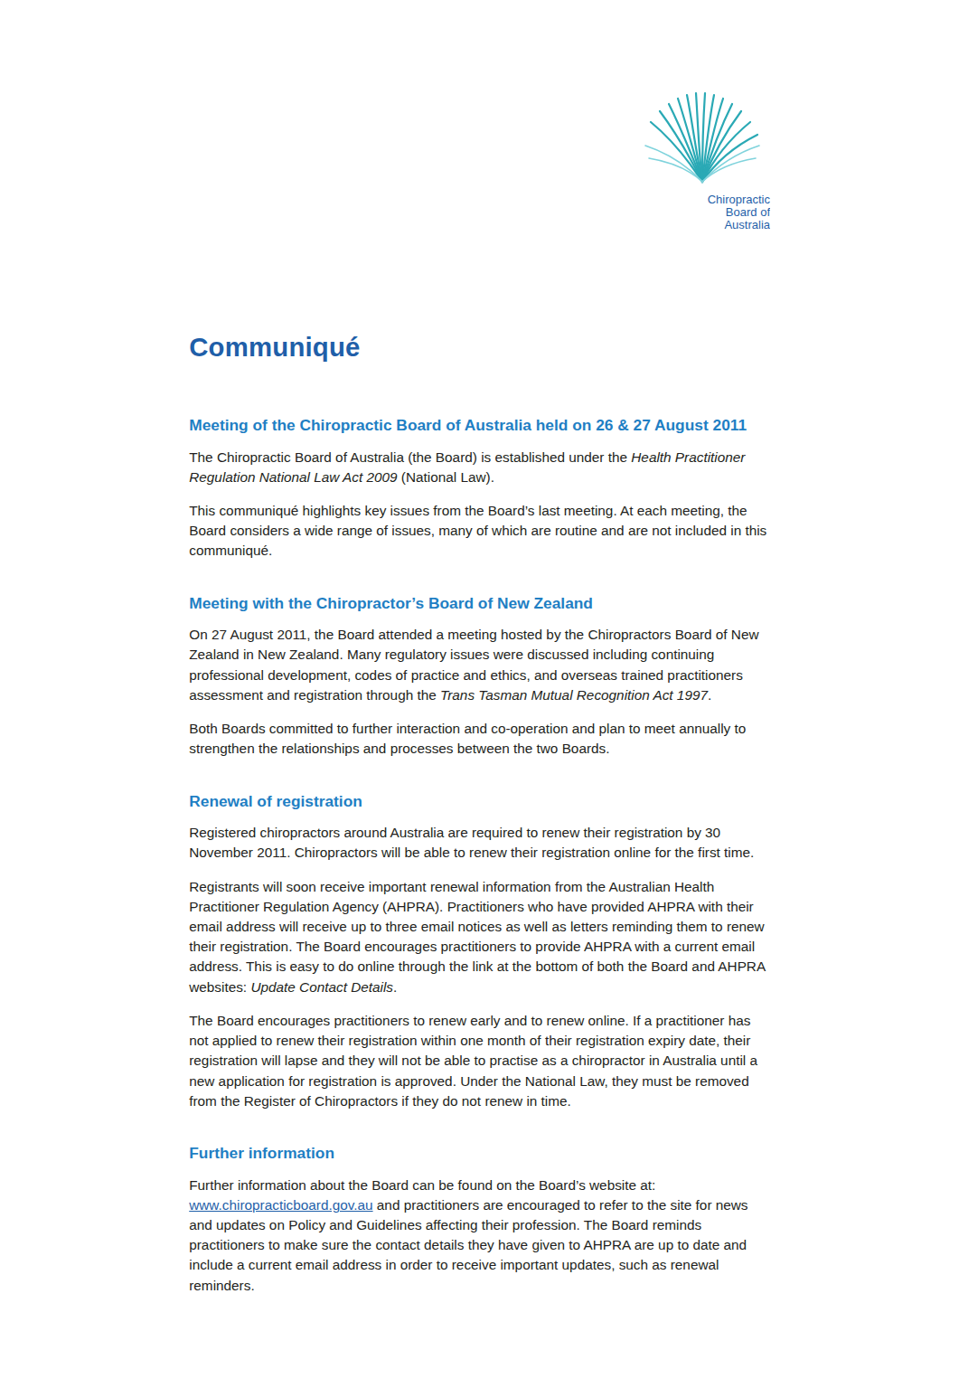Chiropractic Board of Australia
Communiqué
Meeting of the Chiropractic Board of Australia held on 26 & 27 August 2011
The Chiropractic Board of Australia (the Board) is established under the Health Practitioner Regulation National Law Act 2009 (National Law).
This communiqué highlights key issues from the Board’s last meeting. At each meeting, the Board considers a wide range of issues, many of which are routine and are not included in this communiqué.
Meeting with the Chiropractor’s Board of New Zealand
On 27 August 2011, the Board attended a meeting hosted by the Chiropractors Board of New Zealand in New Zealand. Many regulatory issues were discussed including continuing professional development, codes of practice and ethics, and overseas trained practitioners assessment and registration through the Trans Tasman Mutual Recognition Act 1997.
Both Boards committed to further interaction and co-operation and plan to meet annually to strengthen the relationships and processes between the two Boards.
Renewal of registration
Registered chiropractors around Australia are required to renew their registration by 30 November 2011. Chiropractors will be able to renew their registration online for the first time.
Registrants will soon receive important renewal information from the Australian Health Practitioner Regulation Agency (AHPRA). Practitioners who have provided AHPRA with their email address will receive up to three email notices as well as letters reminding them to renew their registration. The Board encourages practitioners to provide AHPRA with a current email address. This is easy to do online through the link at the bottom of both the Board and AHPRA websites: Update Contact Details.
The Board encourages practitioners to renew early and to renew online. If a practitioner has not applied to renew their registration within one month of their registration expiry date, their registration will lapse and they will not be able to practise as a chiropractor in Australia until a new application for registration is approved. Under the National Law, they must be removed from the Register of Chiropractors if they do not renew in time.
Further information
Further information about the Board can be found on the Board’s website at: www.chiropracticboard.gov.au and practitioners are encouraged to refer to the site for news and updates on Policy and Guidelines affecting their profession. The Board reminds practitioners to make sure the contact details they have given to AHPRA are up to date and include a current email address in order to receive important updates, such as renewal reminders.